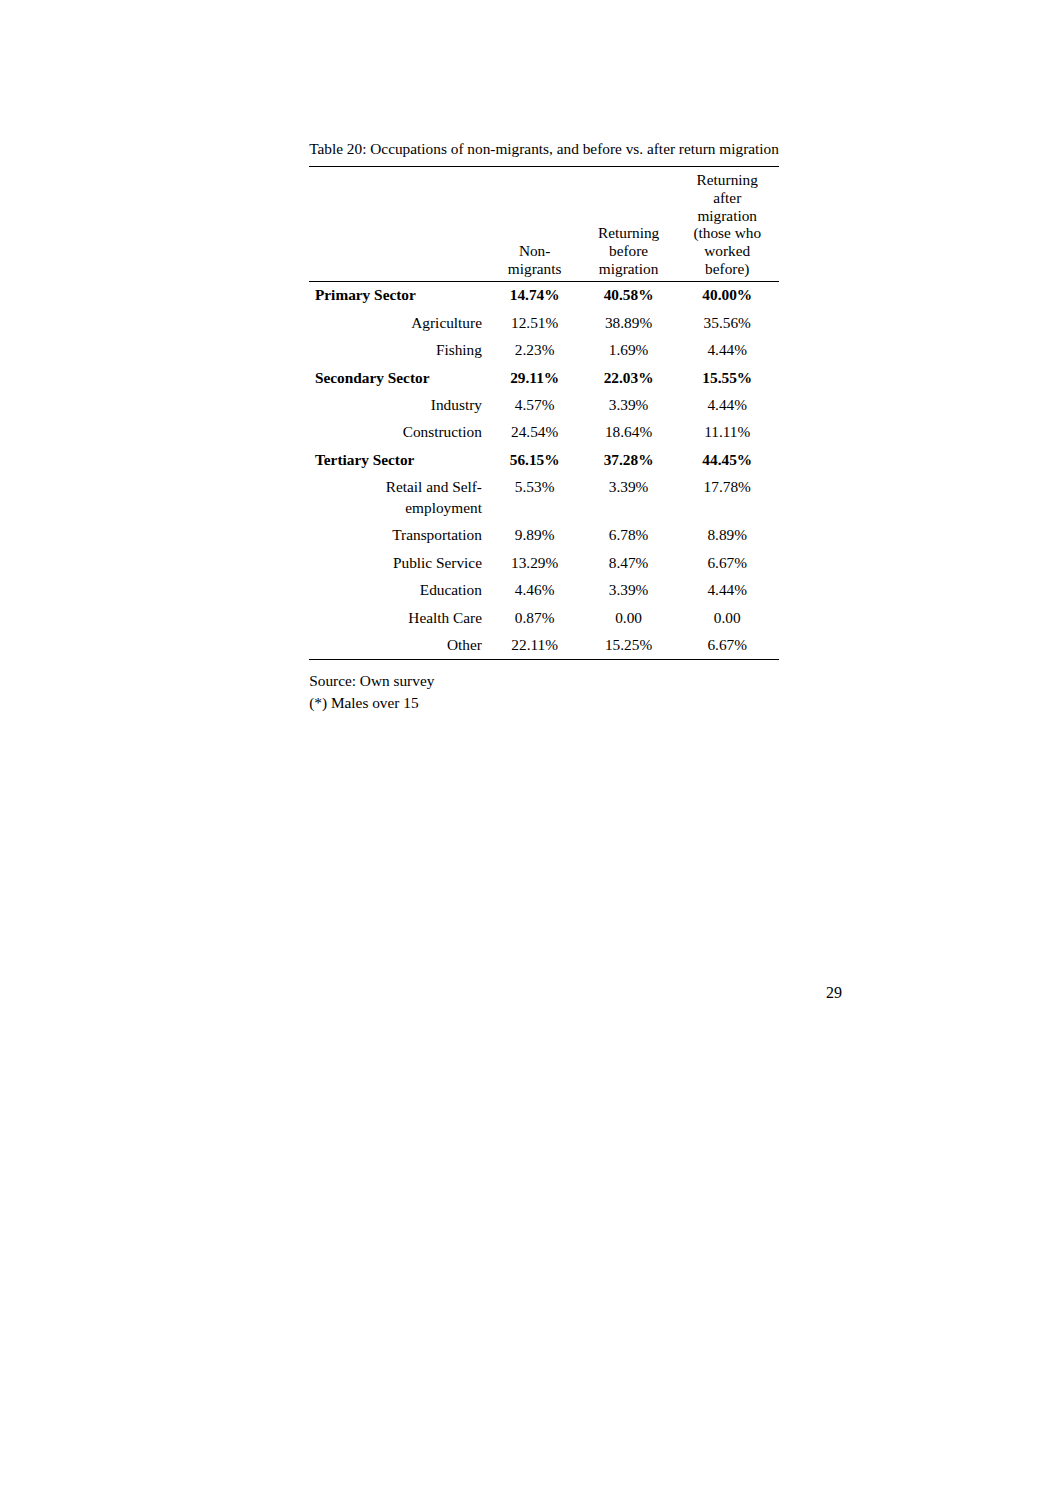Table 20: Occupations of non-migrants, and before vs. after return migration
| | Non-migrants | Returning before migration | Returning after migration (those who worked before) |
| --- | --- | --- | --- |
| Primary Sector | 14.74% | 40.58% | 40.00% |
| Agriculture | 12.51% | 38.89% | 35.56% |
| Fishing | 2.23% | 1.69% | 4.44% |
| Secondary Sector | 29.11% | 22.03% | 15.55% |
| Industry | 4.57% | 3.39% | 4.44% |
| Construction | 24.54% | 18.64% | 11.11% |
| Tertiary Sector | 56.15% | 37.28% | 44.45% |
| Retail and Self- employment | 5.53% | 3.39% | 17.78% |
| Transportation | 9.89% | 6.78% | 8.89% |
| Public Service | 13.29% | 8.47% | 6.67% |
| Education | 4.46% | 3.39% | 4.44% |
| Health Care | 0.87% | 0.00 | 0.00 |
| Other | 22.11% | 15.25% | 6.67% |
Source: Own survey
(*) Males over 15
29